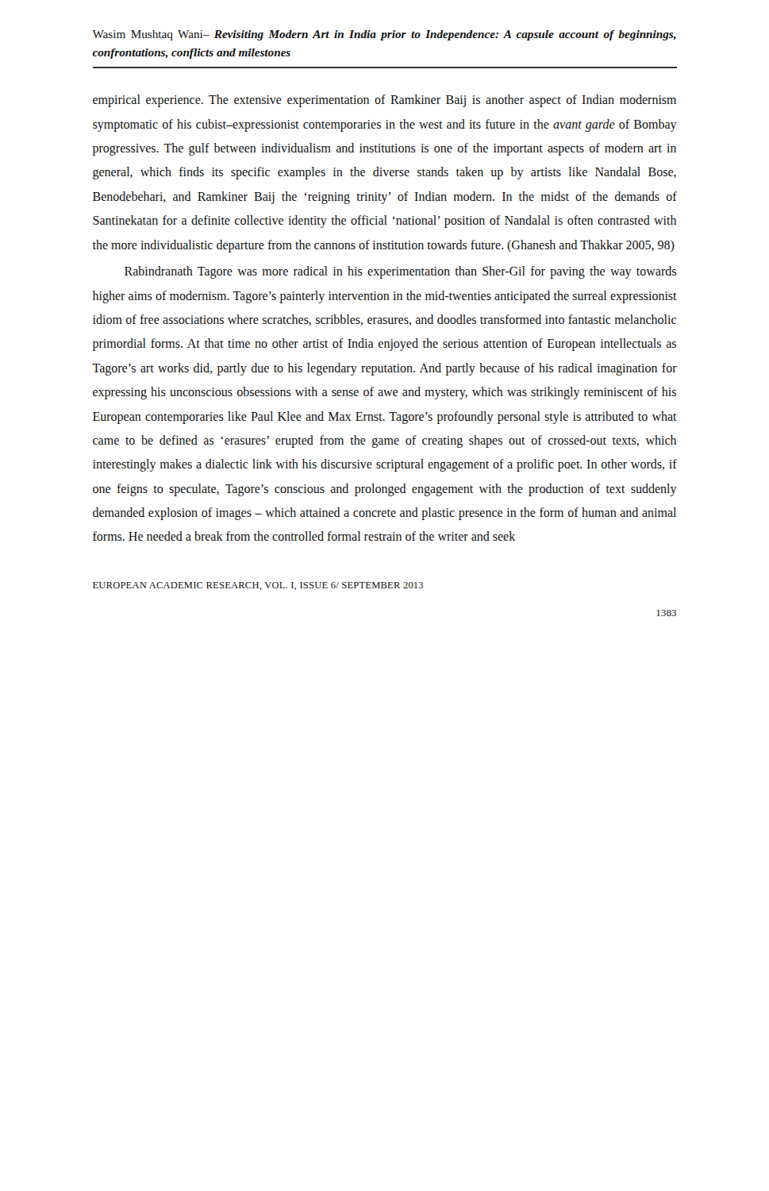Wasim Mushtaq Wani– Revisiting Modern Art in India prior to Independence: A capsule account of beginnings, confrontations, conflicts and milestones
empirical experience. The extensive experimentation of Ramkiner Baij is another aspect of Indian modernism symptomatic of his cubist–expressionist contemporaries in the west and its future in the avant garde of Bombay progressives. The gulf between individualism and institutions is one of the important aspects of modern art in general, which finds its specific examples in the diverse stands taken up by artists like Nandalal Bose, Benodebehari, and Ramkiner Baij the ‘reigning trinity’ of Indian modern. In the midst of the demands of Santinekatan for a definite collective identity the official ‘national’ position of Nandalal is often contrasted with the more individualistic departure from the cannons of institution towards future. (Ghanesh and Thakkar 2005, 98)
Rabindranath Tagore was more radical in his experimentation than Sher-Gil for paving the way towards higher aims of modernism. Tagore’s painterly intervention in the mid-twenties anticipated the surreal expressionist idiom of free associations where scratches, scribbles, erasures, and doodles transformed into fantastic melancholic primordial forms. At that time no other artist of India enjoyed the serious attention of European intellectuals as Tagore’s art works did, partly due to his legendary reputation. And partly because of his radical imagination for expressing his unconscious obsessions with a sense of awe and mystery, which was strikingly reminiscent of his European contemporaries like Paul Klee and Max Ernst. Tagore’s profoundly personal style is attributed to what came to be defined as ‘erasures’ erupted from the game of creating shapes out of crossed-out texts, which interestingly makes a dialectic link with his discursive scriptural engagement of a prolific poet. In other words, if one feigns to speculate, Tagore’s conscious and prolonged engagement with the production of text suddenly demanded explosion of images – which attained a concrete and plastic presence in the form of human and animal forms. He needed a break from the controlled formal restrain of the writer and seek
EUROPEAN ACADEMIC RESEARCH, VOL. I, ISSUE 6/ SEPTEMBER 2013
1383